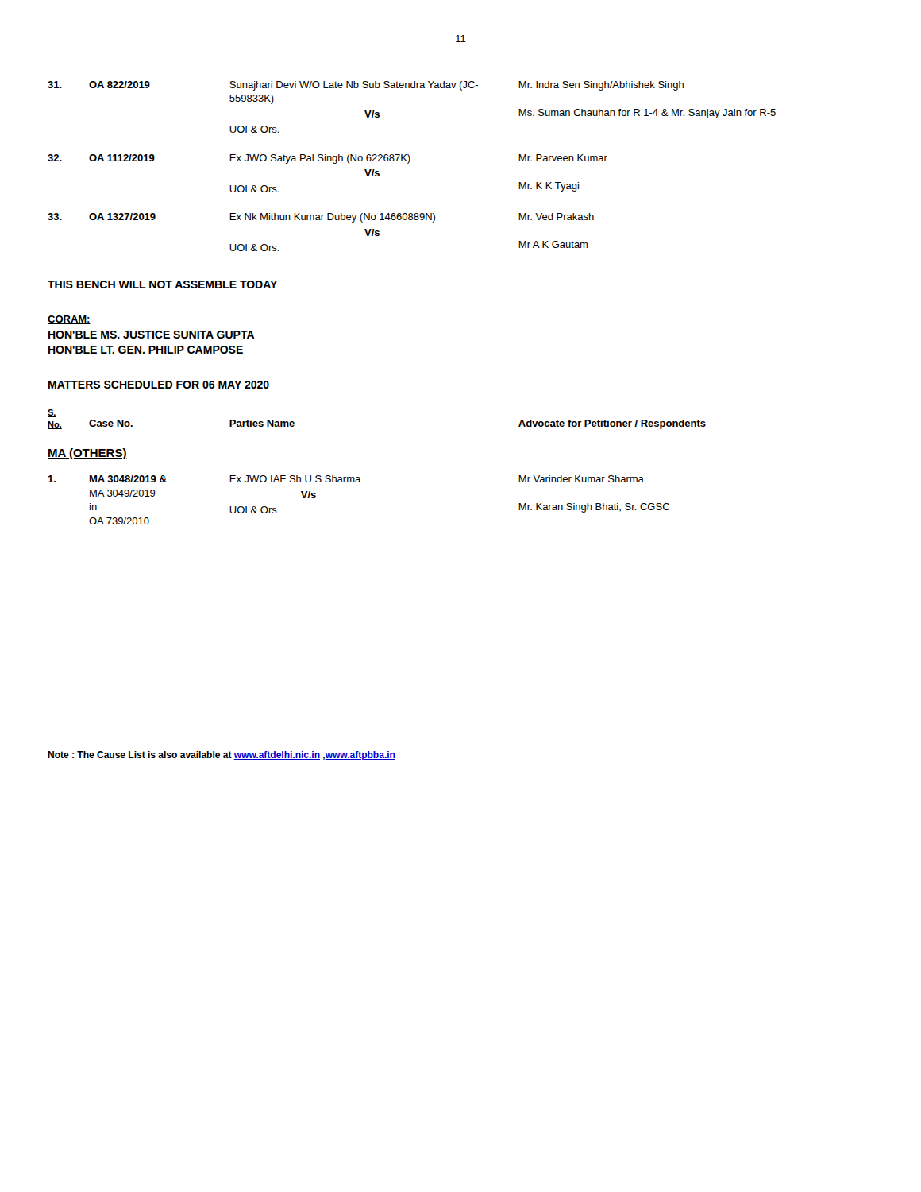11
| 31. | OA 822/2019 | Sunajhari Devi W/O Late Nb Sub Satendra Yadav (JC-559833K) V/s UOI & Ors. | Mr. Indra Sen Singh/Abhishek Singh Ms. Suman Chauhan for R 1-4 & Mr. Sanjay Jain for R-5 |
| 32. | OA 1112/2019 | Ex JWO Satya Pal Singh (No 622687K) V/s UOI & Ors. | Mr. Parveen Kumar Mr. K K Tyagi |
| 33. | OA 1327/2019 | Ex Nk Mithun Kumar Dubey (No 14660889N) V/s UOI & Ors. | Mr. Ved Prakash Mr A K Gautam |
THIS BENCH WILL NOT ASSEMBLE TODAY
CORAM:
HON'BLE MS. JUSTICE SUNITA GUPTA
HON'BLE LT. GEN. PHILIP CAMPOSE
MATTERS SCHEDULED FOR 06 MAY 2020
| S. No. | Case No. | Parties Name | Advocate for Petitioner / Respondents |
MA (OTHERS)
| 1. | MA 3048/2019 & MA 3049/2019 in OA 739/2010 | Ex JWO IAF Sh U S Sharma V/s UOI & Ors | Mr Varinder Kumar Sharma Mr. Karan Singh Bhati, Sr. CGSC |
Note : The Cause List is also available at www.aftdelhi.nic.in ,www.aftpbba.in